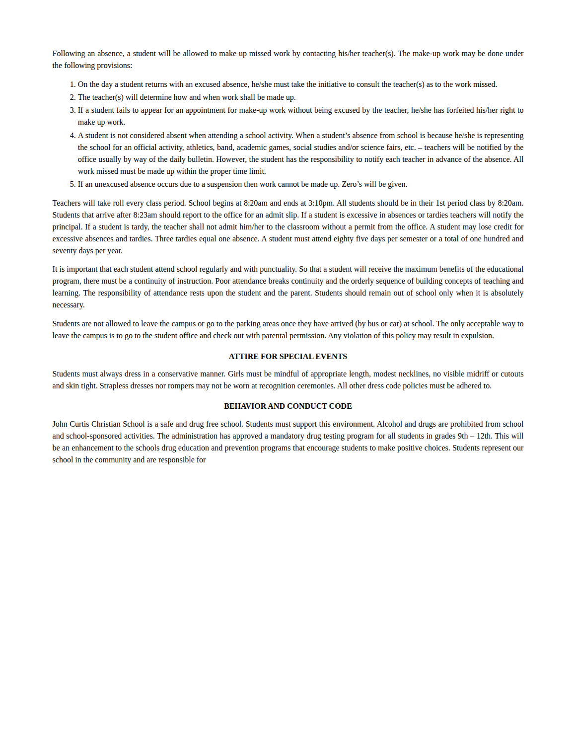Following an absence, a student will be allowed to make up missed work by contacting his/her teacher(s). The make-up work may be done under the following provisions:
On the day a student returns with an excused absence, he/she must take the initiative to consult the teacher(s) as to the work missed.
The teacher(s) will determine how and when work shall be made up.
If a student fails to appear for an appointment for make-up work without being excused by the teacher, he/she has forfeited his/her right to make up work.
A student is not considered absent when attending a school activity. When a student’s absence from school is because he/she is representing the school for an official activity, athletics, band, academic games, social studies and/or science fairs, etc. – teachers will be notified by the office usually by way of the daily bulletin. However, the student has the responsibility to notify each teacher in advance of the absence. All work missed must be made up within the proper time limit.
If an unexcused absence occurs due to a suspension then work cannot be made up. Zero’s will be given.
Teachers will take roll every class period. School begins at 8:20am and ends at 3:10pm. All students should be in their 1st period class by 8:20am. Students that arrive after 8:23am should report to the office for an admit slip. If a student is excessive in absences or tardies teachers will notify the principal. If a student is tardy, the teacher shall not admit him/her to the classroom without a permit from the office. A student may lose credit for excessive absences and tardies. Three tardies equal one absence. A student must attend eighty five days per semester or a total of one hundred and seventy days per year.
It is important that each student attend school regularly and with punctuality. So that a student will receive the maximum benefits of the educational program, there must be a continuity of instruction. Poor attendance breaks continuity and the orderly sequence of building concepts of teaching and learning. The responsibility of attendance rests upon the student and the parent. Students should remain out of school only when it is absolutely necessary.
Students are not allowed to leave the campus or go to the parking areas once they have arrived (by bus or car) at school. The only acceptable way to leave the campus is to go to the student office and check out with parental permission. Any violation of this policy may result in expulsion.
Attire for Special Events
Students must always dress in a conservative manner. Girls must be mindful of appropriate length, modest necklines, no visible midriff or cutouts and skin tight. Strapless dresses nor rompers may not be worn at recognition ceremonies. All other dress code policies must be adhered to.
Behavior and Conduct Code
John Curtis Christian School is a safe and drug free school. Students must support this environment. Alcohol and drugs are prohibited from school and school-sponsored activities. The administration has approved a mandatory drug testing program for all students in grades 9th – 12th. This will be an enhancement to the schools drug education and prevention programs that encourage students to make positive choices. Students represent our school in the community and are responsible for